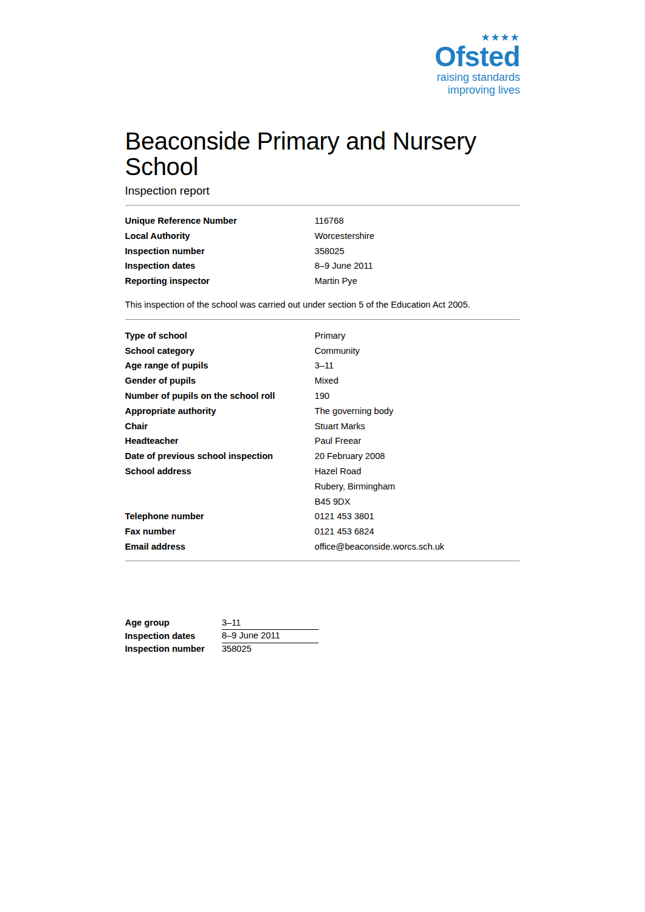★★★★
Ofsted
raising standards
improving lives
Beaconside Primary and Nursery School
Inspection report
| Unique Reference Number | 116768 |
| Local Authority | Worcestershire |
| Inspection number | 358025 |
| Inspection dates | 8–9 June 2011 |
| Reporting inspector | Martin Pye |
This inspection of the school was carried out under section 5 of the Education Act 2005.
| Type of school | Primary |
| School category | Community |
| Age range of pupils | 3–11 |
| Gender of pupils | Mixed |
| Number of pupils on the school roll | 190 |
| Appropriate authority | The governing body |
| Chair | Stuart Marks |
| Headteacher | Paul Freear |
| Date of previous school inspection | 20 February 2008 |
| School address | Hazel Road |
| | Rubery, Birmingham |
| | B45 9DX |
| Telephone number | 0121 453 3801 |
| Fax number | 0121 453 6824 |
| Email address | office@beaconside.worcs.sch.uk |
| Age group | 3–11 |
| Inspection dates | 8–9 June 2011 |
| Inspection number | 358025 |